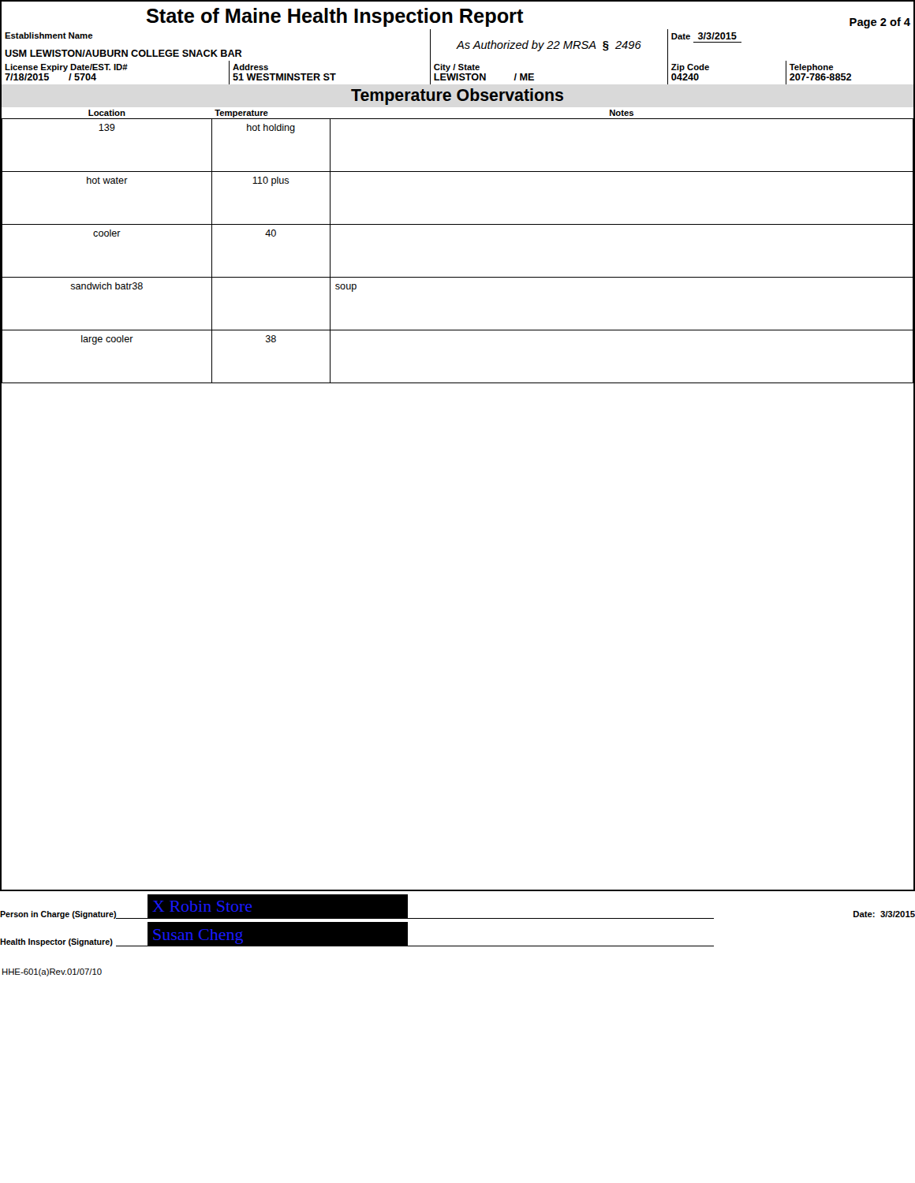| State of Maine Health Inspection Report | Page 2 of 4 |
| Establishment Name USM LEWISTON/AUBURN COLLEGE SNACK BAR | As Authorized by 22 MRSA § 2496 | Date 3/3/2015 |
| License Expiry Date/EST. ID# 7/18/2015 / 5704 | Address 51 WESTMINSTER ST | City / State LEWISTON / ME | / Zip Code 04240 / Telephone 207-786-8852 / |
| Temperature Observations |
| / Location / Temperature / Notes / / --- / --- / --- / / 139 / hot holding / / / hot water / 110 plus / / / cooler / 40 / / / sandwich batr38 / / soup / / large cooler / 38 / / |
| Person in Charge (Signature) | | Date: 3/3/2015 |
| Health Inspector (Signature) | | |
HHE-601(a)Rev.01/07/10